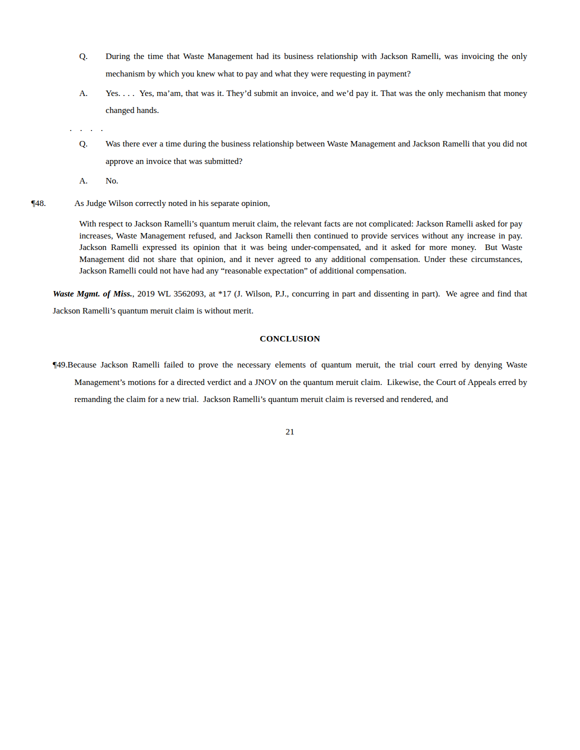Q. During the time that Waste Management had its business relationship with Jackson Ramelli, was invoicing the only mechanism by which you knew what to pay and what they were requesting in payment?
A. Yes. . . . Yes, ma’am, that was it. They’d submit an invoice, and we’d pay it. That was the only mechanism that money changed hands.
. . . .
Q. Was there ever a time during the business relationship between Waste Management and Jackson Ramelli that you did not approve an invoice that was submitted?
A. No.
¶48. As Judge Wilson correctly noted in his separate opinion,
With respect to Jackson Ramelli’s quantum meruit claim, the relevant facts are not complicated: Jackson Ramelli asked for pay increases, Waste Management refused, and Jackson Ramelli then continued to provide services without any increase in pay. Jackson Ramelli expressed its opinion that it was being under-compensated, and it asked for more money. But Waste Management did not share that opinion, and it never agreed to any additional compensation. Under these circumstances, Jackson Ramelli could not have had any “reasonable expectation” of additional compensation.
Waste Mgmt. of Miss., 2019 WL 3562093, at *17 (J. Wilson, P.J., concurring in part and dissenting in part). We agree and find that Jackson Ramelli’s quantum meruit claim is without merit.
CONCLUSION
¶49. Because Jackson Ramelli failed to prove the necessary elements of quantum meruit, the trial court erred by denying Waste Management’s motions for a directed verdict and a JNOV on the quantum meruit claim. Likewise, the Court of Appeals erred by remanding the claim for a new trial. Jackson Ramelli’s quantum meruit claim is reversed and rendered, and
21